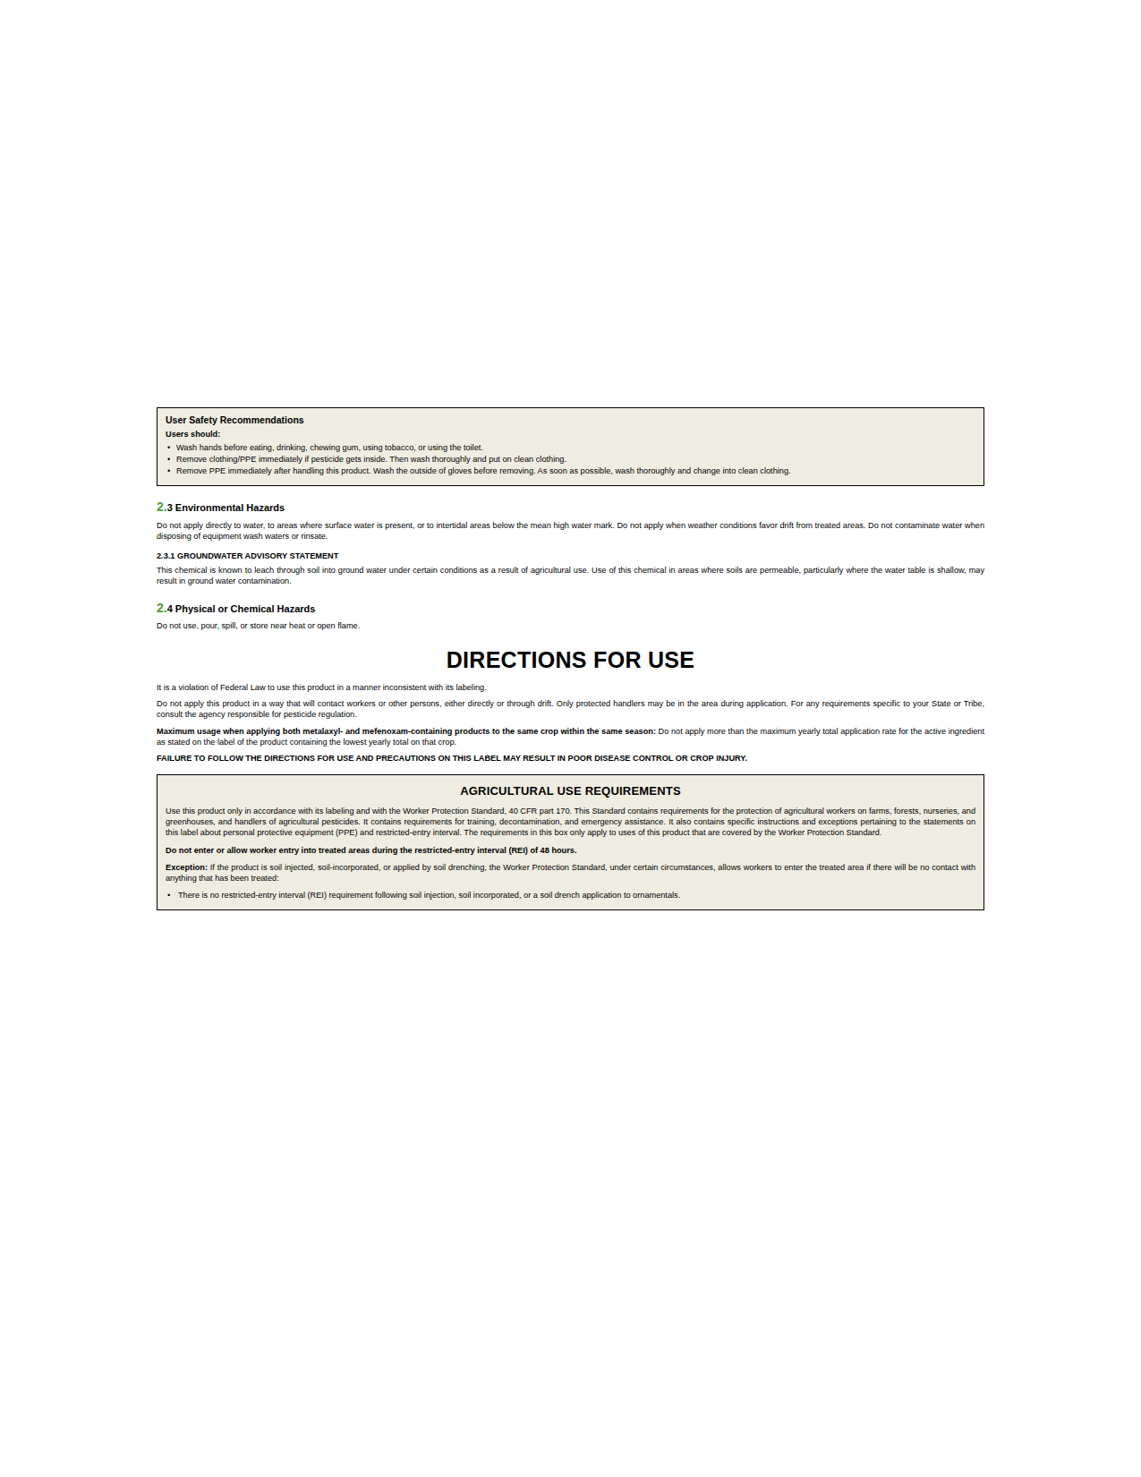User Safety Recommendations
Users should:
Wash hands before eating, drinking, chewing gum, using tobacco, or using the toilet.
Remove clothing/PPE immediately if pesticide gets inside. Then wash thoroughly and put on clean clothing.
Remove PPE immediately after handling this product. Wash the outside of gloves before removing. As soon as possible, wash thoroughly and change into clean clothing.
2. 3 Environmental Hazards
Do not apply directly to water, to areas where surface water is present, or to intertidal areas below the mean high water mark. Do not apply when weather conditions favor drift from treated areas. Do not contaminate water when disposing of equipment wash waters or rinsate.
2.3.1 GROUNDWATER ADVISORY STATEMENT
This chemical is known to leach through soil into ground water under certain conditions as a result of agricultural use. Use of this chemical in areas where soils are permeable, particularly where the water table is shallow, may result in ground water contamination.
2. 4 Physical or Chemical Hazards
Do not use, pour, spill, or store near heat or open flame.
DIRECTIONS FOR USE
It is a violation of Federal Law to use this product in a manner inconsistent with its labeling.
Do not apply this product in a way that will contact workers or other persons, either directly or through drift. Only protected handlers may be in the area during application. For any requirements specific to your State or Tribe, consult the agency responsible for pesticide regulation.
Maximum usage when applying both metalaxyl- and mefenoxam-containing products to the same crop within the same season: Do not apply more than the maximum yearly total application rate for the active ingredient as stated on the label of the product containing the lowest yearly total on that crop.
FAILURE TO FOLLOW THE DIRECTIONS FOR USE AND PRECAUTIONS ON THIS LABEL MAY RESULT IN POOR DISEASE CONTROL OR CROP INJURY.
AGRICULTURAL USE REQUIREMENTS
Use this product only in accordance with its labeling and with the Worker Protection Standard, 40 CFR part 170. This Standard contains requirements for the protection of agricultural workers on farms, forests, nurseries, and greenhouses, and handlers of agricultural pesticides. It contains requirements for training, decontamination, and emergency assistance. It also contains specific instructions and exceptions pertaining to the statements on this label about personal protective equipment (PPE) and restricted-entry interval. The requirements in this box only apply to uses of this product that are covered by the Worker Protection Standard.
Do not enter or allow worker entry into treated areas during the restricted-entry interval (REI) of 48 hours.
Exception: If the product is soil injected, soil-incorporated, or applied by soil drenching, the Worker Protection Standard, under certain circumstances, allows workers to enter the treated area if there will be no contact with anything that has been treated:
There is no restricted-entry interval (REI) requirement following soil injection, soil incorporated, or a soil drench application to ornamentals.